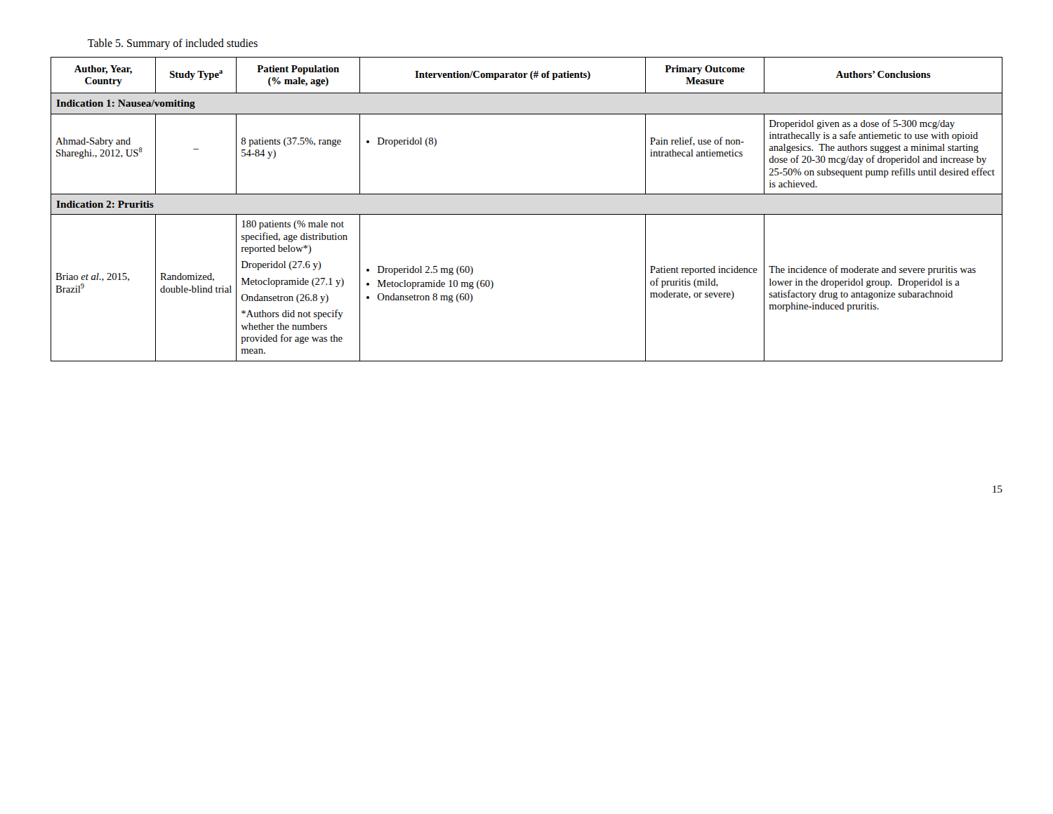Table 5. Summary of included studies
| Author, Year, Country | Study Type a | Patient Population (% male, age) | Intervention/Comparator (# of patients) | Primary Outcome Measure | Authors’ Conclusions |
| --- | --- | --- | --- | --- | --- |
| Indication 1: Nausea/vomiting |
| Ahmad-Sabry and Shareghi., 2012, US 8 | – | 8 patients (37.5%, range 54-84 y) | Droperidol (8) | Pain relief, use of non-intrathecal antiemetics | Droperidol given as a dose of 5-300 mcg/day intrathecally is a safe antiemetic to use with opioid analgesics. The authors suggest a minimal starting dose of 20-30 mcg/day of droperidol and increase by 25-50% on subsequent pump refills until desired effect is achieved. |
| Indication 2: Pruritis |
| Briao et al. , 2015, Brazil 9 | Randomized, double-blind trial | 180 patients (% male not specified, age distribution reported below*) Droperidol (27.6 y) Metoclopramide (27.1 y) Ondansetron (26.8 y) *Authors did not specify whether the numbers provided for age was the mean. | Droperidol 2.5 mg (60) Metoclopramide 10 mg (60) Ondansetron 8 mg (60) | Patient reported incidence of pruritis (mild, moderate, or severe) | The incidence of moderate and severe pruritis was lower in the droperidol group. Droperidol is a satisfactory drug to antagonize subarachnoid morphine-induced pruritis. |
15